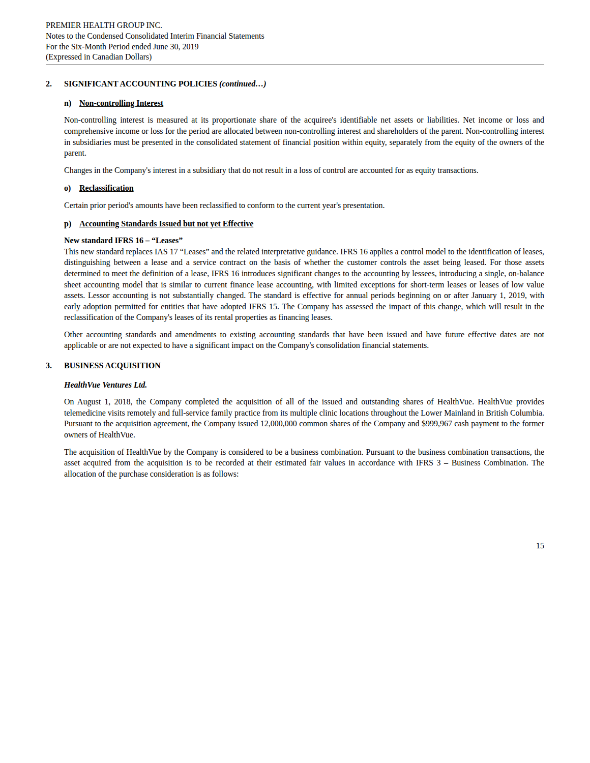PREMIER HEALTH GROUP INC.
Notes to the Condensed Consolidated Interim Financial Statements
For the Six-Month Period ended June 30, 2019
(Expressed in Canadian Dollars)
2. SIGNIFICANT ACCOUNTING POLICIES (continued…)
n) Non-controlling Interest
Non-controlling interest is measured at its proportionate share of the acquiree's identifiable net assets or liabilities. Net income or loss and comprehensive income or loss for the period are allocated between non-controlling interest and shareholders of the parent. Non-controlling interest in subsidiaries must be presented in the consolidated statement of financial position within equity, separately from the equity of the owners of the parent.
Changes in the Company's interest in a subsidiary that do not result in a loss of control are accounted for as equity transactions.
o) Reclassification
Certain prior period's amounts have been reclassified to conform to the current year's presentation.
p) Accounting Standards Issued but not yet Effective
New standard IFRS 16 – “Leases”
This new standard replaces IAS 17 “Leases” and the related interpretative guidance. IFRS 16 applies a control model to the identification of leases, distinguishing between a lease and a service contract on the basis of whether the customer controls the asset being leased. For those assets determined to meet the definition of a lease, IFRS 16 introduces significant changes to the accounting by lessees, introducing a single, on-balance sheet accounting model that is similar to current finance lease accounting, with limited exceptions for short-term leases or leases of low value assets. Lessor accounting is not substantially changed. The standard is effective for annual periods beginning on or after January 1, 2019, with early adoption permitted for entities that have adopted IFRS 15. The Company has assessed the impact of this change, which will result in the reclassification of the Company's leases of its rental properties as financing leases.
Other accounting standards and amendments to existing accounting standards that have been issued and have future effective dates are not applicable or are not expected to have a significant impact on the Company's consolidation financial statements.
3. BUSINESS ACQUISITION
HealthVue Ventures Ltd.
On August 1, 2018, the Company completed the acquisition of all of the issued and outstanding shares of HealthVue. HealthVue provides telemedicine visits remotely and full-service family practice from its multiple clinic locations throughout the Lower Mainland in British Columbia. Pursuant to the acquisition agreement, the Company issued 12,000,000 common shares of the Company and $999,967 cash payment to the former owners of HealthVue.
The acquisition of HealthVue by the Company is considered to be a business combination. Pursuant to the business combination transactions, the asset acquired from the acquisition is to be recorded at their estimated fair values in accordance with IFRS 3 – Business Combination. The allocation of the purchase consideration is as follows:
15